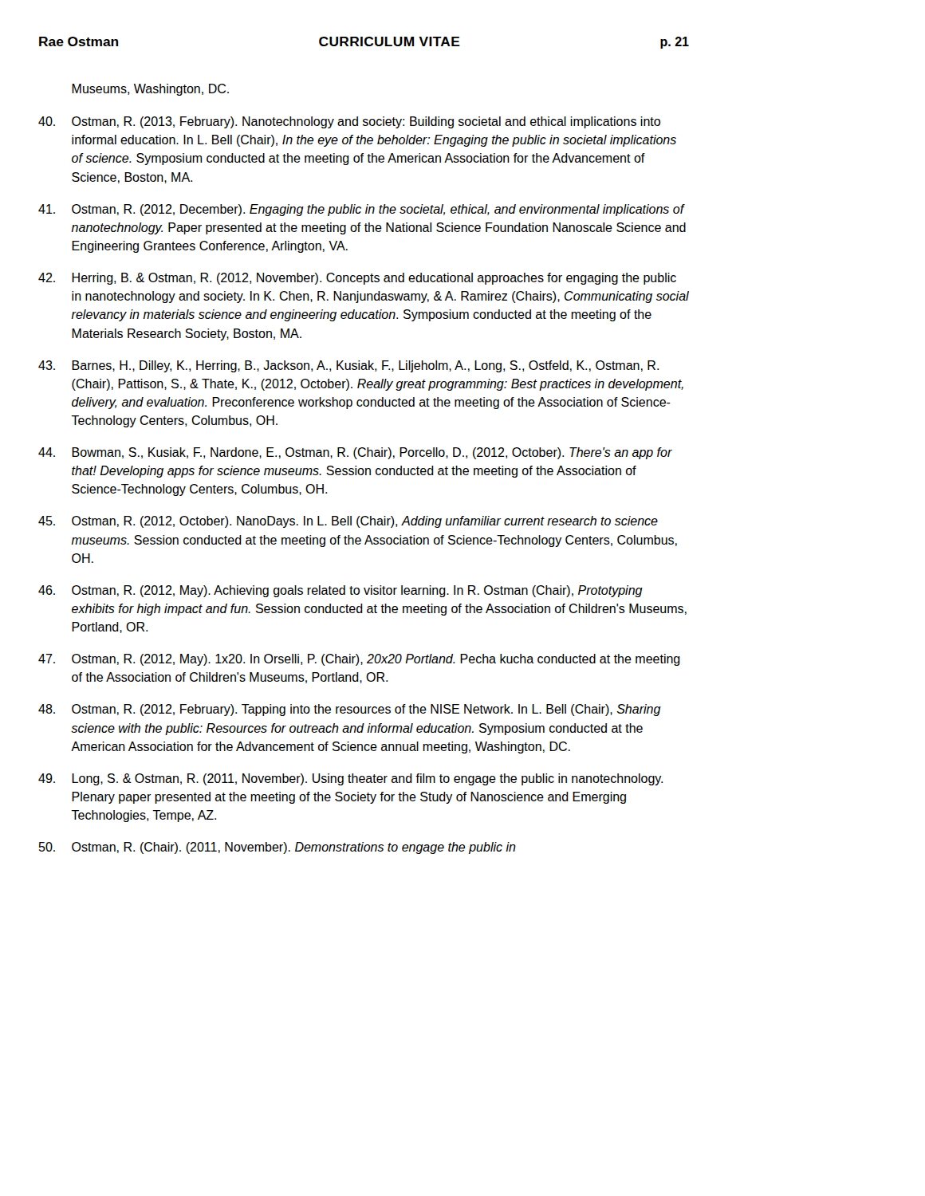Rae Ostman CURRICULUM VITAE p. 21
Museums, Washington, DC.
Ostman, R. (2013, February). Nanotechnology and society: Building societal and ethical implications into informal education. In L. Bell (Chair), In the eye of the beholder: Engaging the public in societal implications of science. Symposium conducted at the meeting of the American Association for the Advancement of Science, Boston, MA.
Ostman, R. (2012, December). Engaging the public in the societal, ethical, and environmental implications of nanotechnology. Paper presented at the meeting of the National Science Foundation Nanoscale Science and Engineering Grantees Conference, Arlington, VA.
Herring, B. & Ostman, R. (2012, November). Concepts and educational approaches for engaging the public in nanotechnology and society. In K. Chen, R. Nanjundaswamy, & A. Ramirez (Chairs), Communicating social relevancy in materials science and engineering education. Symposium conducted at the meeting of the Materials Research Society, Boston, MA.
Barnes, H., Dilley, K., Herring, B., Jackson, A., Kusiak, F., Liljeholm, A., Long, S., Ostfeld, K., Ostman, R. (Chair), Pattison, S., & Thate, K., (2012, October). Really great programming: Best practices in development, delivery, and evaluation. Preconference workshop conducted at the meeting of the Association of Science-Technology Centers, Columbus, OH.
Bowman, S., Kusiak, F., Nardone, E., Ostman, R. (Chair), Porcello, D., (2012, October). There's an app for that! Developing apps for science museums. Session conducted at the meeting of the Association of Science-Technology Centers, Columbus, OH.
Ostman, R. (2012, October). NanoDays. In L. Bell (Chair), Adding unfamiliar current research to science museums. Session conducted at the meeting of the Association of Science-Technology Centers, Columbus, OH.
Ostman, R. (2012, May). Achieving goals related to visitor learning. In R. Ostman (Chair), Prototyping exhibits for high impact and fun. Session conducted at the meeting of the Association of Children's Museums, Portland, OR.
Ostman, R. (2012, May). 1x20. In Orselli, P. (Chair), 20x20 Portland. Pecha kucha conducted at the meeting of the Association of Children's Museums, Portland, OR.
Ostman, R. (2012, February). Tapping into the resources of the NISE Network. In L. Bell (Chair), Sharing science with the public: Resources for outreach and informal education. Symposium conducted at the American Association for the Advancement of Science annual meeting, Washington, DC.
Long, S. & Ostman, R. (2011, November). Using theater and film to engage the public in nanotechnology. Plenary paper presented at the meeting of the Society for the Study of Nanoscience and Emerging Technologies, Tempe, AZ.
Ostman, R. (Chair). (2011, November). Demonstrations to engage the public in